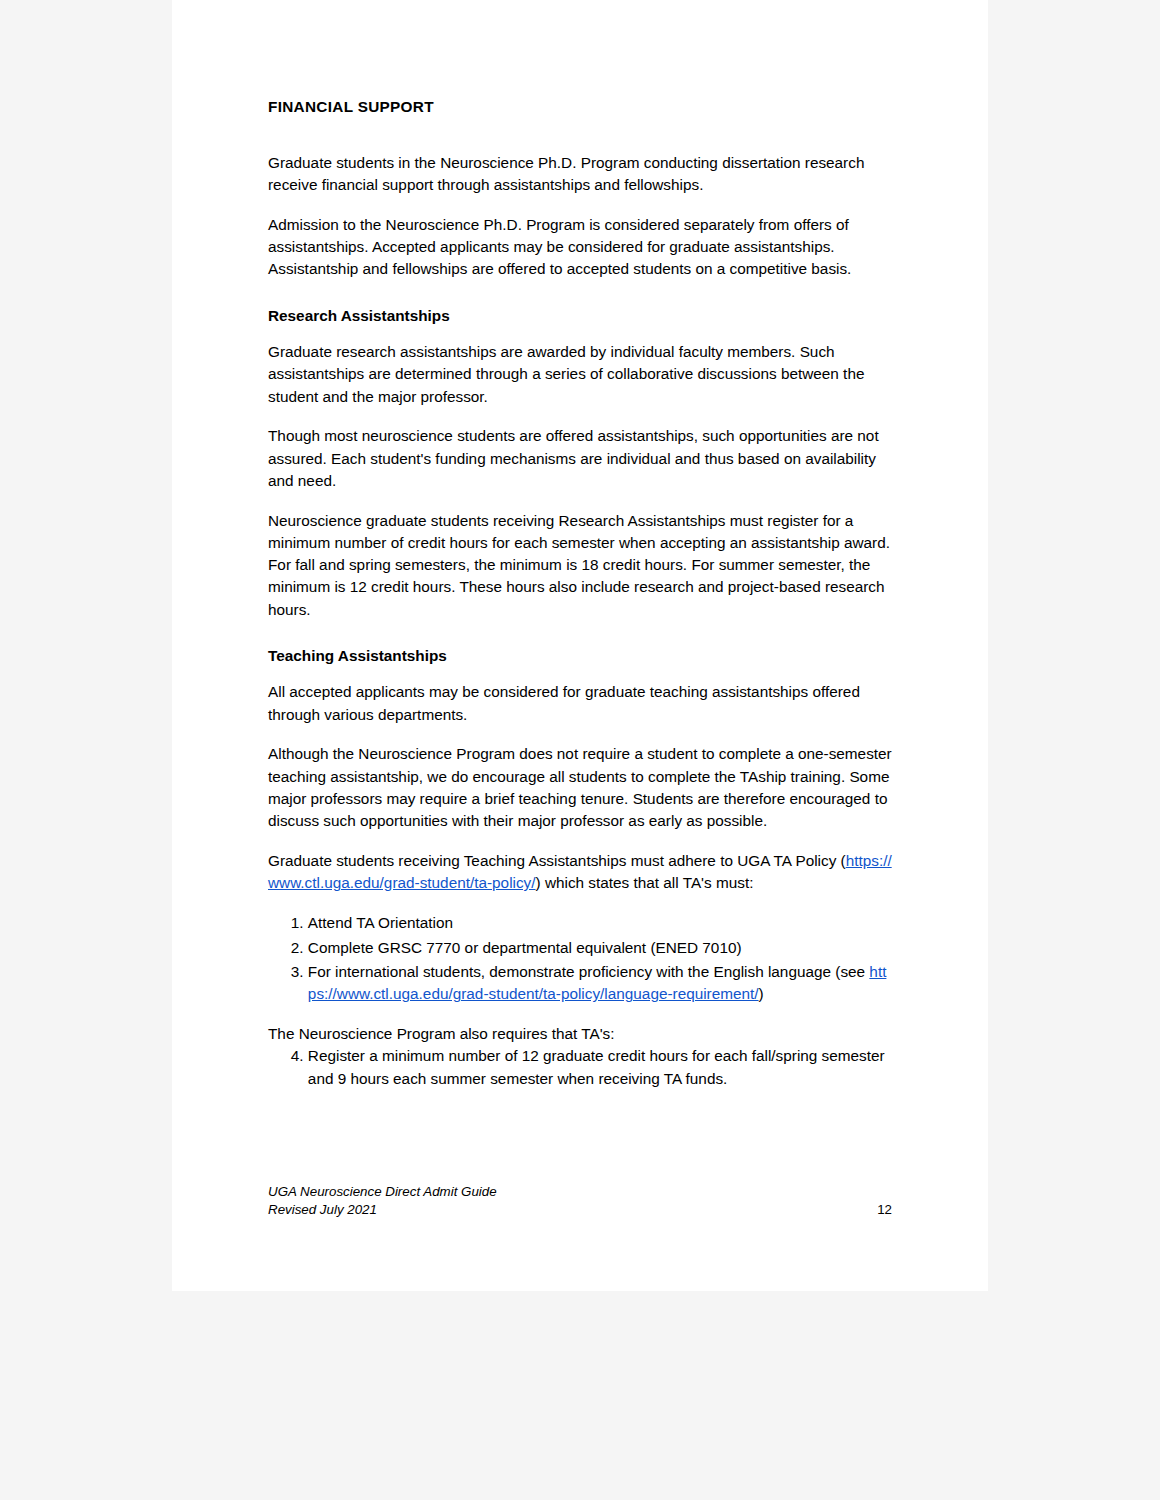FINANCIAL SUPPORT
Graduate students in the Neuroscience Ph.D. Program conducting dissertation research receive financial support through assistantships and fellowships.
Admission to the Neuroscience Ph.D. Program is considered separately from offers of assistantships. Accepted applicants may be considered for graduate assistantships. Assistantship and fellowships are offered to accepted students on a competitive basis.
Research Assistantships
Graduate research assistantships are awarded by individual faculty members. Such assistantships are determined through a series of collaborative discussions between the student and the major professor.
Though most neuroscience students are offered assistantships, such opportunities are not assured. Each student's funding mechanisms are individual and thus based on availability and need.
Neuroscience graduate students receiving Research Assistantships must register for a minimum number of credit hours for each semester when accepting an assistantship award. For fall and spring semesters, the minimum is 18 credit hours. For summer semester, the minimum is 12 credit hours. These hours also include research and project-based research hours.
Teaching Assistantships
All accepted applicants may be considered for graduate teaching assistantships offered through various departments.
Although the Neuroscience Program does not require a student to complete a one-semester teaching assistantship, we do encourage all students to complete the TAship training. Some major professors may require a brief teaching tenure. Students are therefore encouraged to discuss such opportunities with their major professor as early as possible.
Graduate students receiving Teaching Assistantships must adhere to UGA TA Policy (https://www.ctl.uga.edu/grad-student/ta-policy/) which states that all TA's must:
Attend TA Orientation
Complete GRSC 7770 or departmental equivalent (ENED 7010)
For international students, demonstrate proficiency with the English language (see https://www.ctl.uga.edu/grad-student/ta-policy/language-requirement/)
The Neuroscience Program also requires that TA's:
Register a minimum number of 12 graduate credit hours for each fall/spring semester and 9 hours each summer semester when receiving TA funds.
UGA Neuroscience Direct Admit Guide
Revised July 2021
12